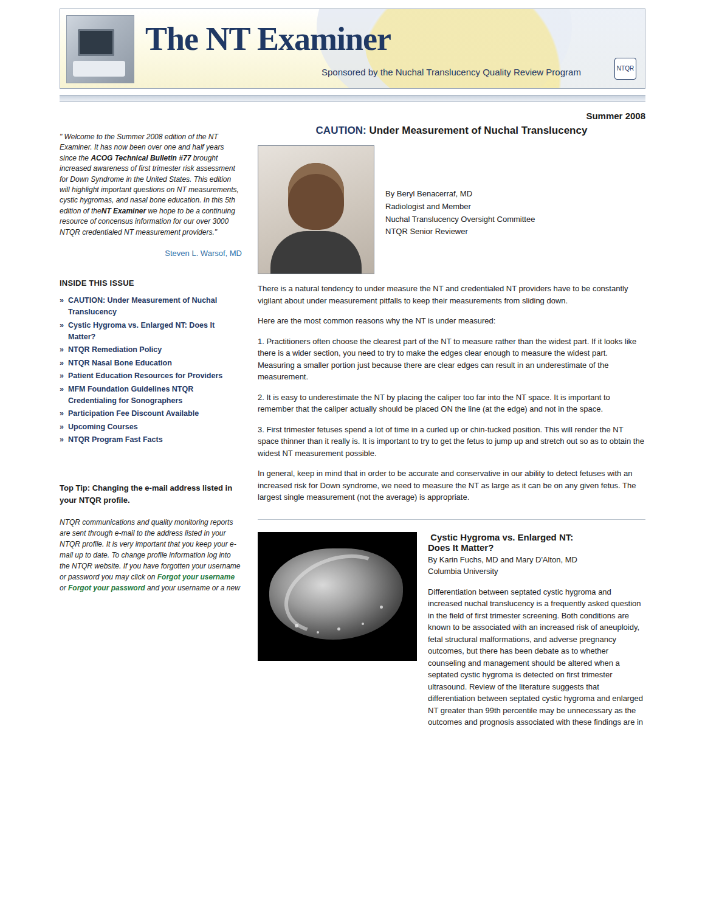The NT Examiner
Sponsored by the Nuchal Translucency Quality Review Program
NTQR
Summer 2008
" Welcome to the Summer 2008 edition of the NT Examiner. It has now been over one and half years since the ACOG Technical Bulletin #77 brought increased awareness of first trimester risk assessment for Down Syndrome in the United States. This edition will highlight important questions on NT measurements, cystic hygromas, and nasal bone education. In this 5th edition of theNT Examiner we hope to be a continuing resource of concensus information for our over 3000 NTQR credentialed NT measurement providers."
Steven L. Warsof, MD
INSIDE THIS ISSUE
CAUTION: Under Measurement of Nuchal Translucency
Cystic Hygroma vs. Enlarged NT: Does It Matter?
NTQR Remediation Policy
NTQR Nasal Bone Education
Patient Education Resources for Providers
MFM Foundation Guidelines NTQR Credentialing for Sonographers
Participation Fee Discount Available
Upcoming Courses
NTQR Program Fast Facts
Top Tip: Changing the e-mail address listed in your NTQR profile.
NTQR communications and quality monitoring reports are sent through e-mail to the address listed in your NTQR profile. It is very important that you keep your e-mail up to date. To change profile information log into the NTQR website. If you have forgotten your username or password you may click on Forgot your username or Forgot your password and your username or a new
CAUTION: Under Measurement of Nuchal Translucency
By Beryl Benacerraf, MD
Radiologist and Member
Nuchal Translucency Oversight Committee
NTQR Senior Reviewer
There is a natural tendency to under measure the NT and credentialed NT providers have to be constantly vigilant about under measurement pitfalls to keep their measurements from sliding down.
Here are the most common reasons why the NT is under measured:
1. Practitioners often choose the clearest part of the NT to measure rather than the widest part. If it looks like there is a wider section, you need to try to make the edges clear enough to measure the widest part. Measuring a smaller portion just because there are clear edges can result in an underestimate of the measurement.
2. It is easy to underestimate the NT by placing the caliper too far into the NT space. It is important to remember that the caliper actually should be placed ON the line (at the edge) and not in the space.
3. First trimester fetuses spend a lot of time in a curled up or chin-tucked position. This will render the NT space thinner than it really is. It is important to try to get the fetus to jump up and stretch out so as to obtain the widest NT measurement possible.
In general, keep in mind that in order to be accurate and conservative in our ability to detect fetuses with an increased risk for Down syndrome, we need to measure the NT as large as it can be on any given fetus. The largest single measurement (not the average) is appropriate.
Cystic Hygroma vs. Enlarged NT:
Does It Matter?
By Karin Fuchs, MD and Mary D'Alton, MD
Columbia University
Differentiation between septated cystic hygroma and increased nuchal translucency is a frequently asked question in the field of first trimester screening. Both conditions are known to be associated with an increased risk of aneuploidy, fetal structural malformations, and adverse pregnancy outcomes, but there has been debate as to whether counseling and management should be altered when a septated cystic hygroma is detected on first trimester ultrasound. Review of the literature suggests that differentiation between septated cystic hygroma and enlarged NT greater than 99th percentile may be unnecessary as the outcomes and prognosis associated with these findings are in